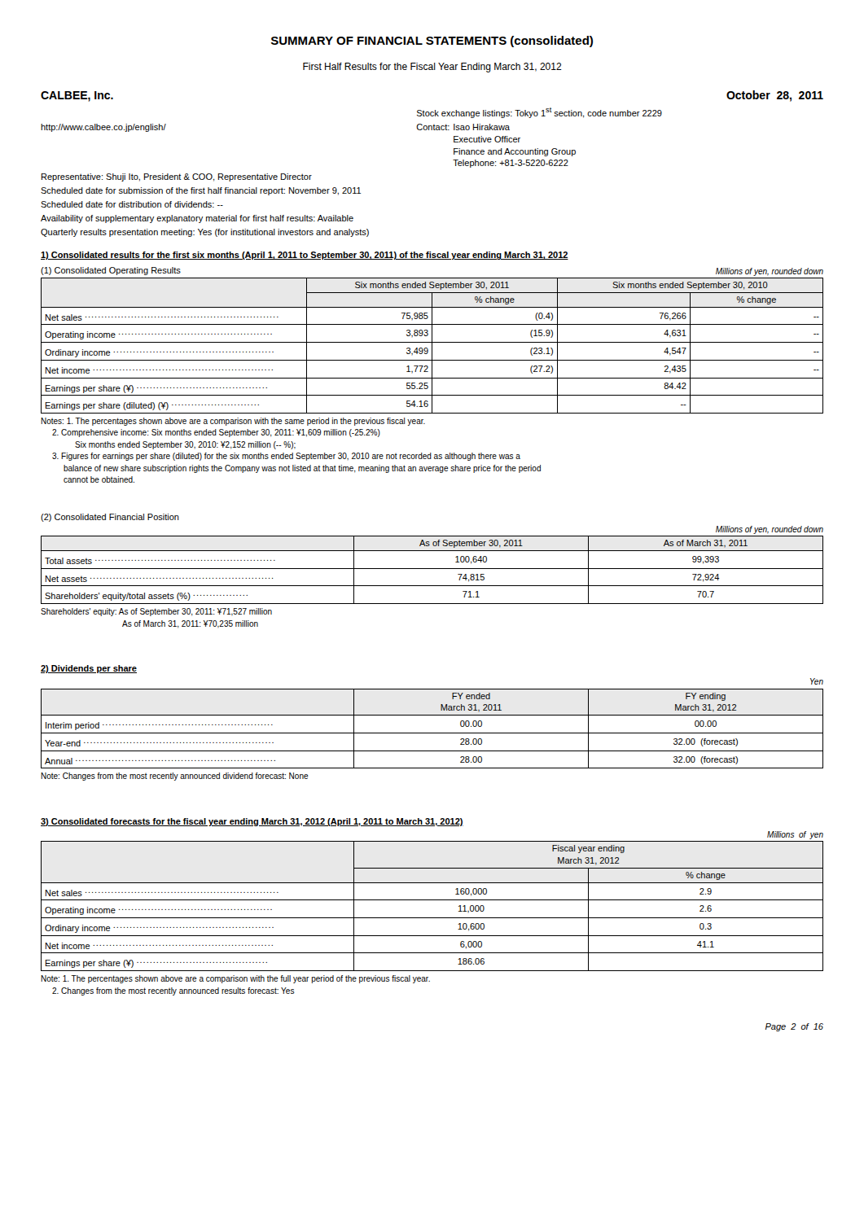SUMMARY OF FINANCIAL STATEMENTS (consolidated)
First Half Results for the Fiscal Year Ending March 31, 2012
CALBEE, Inc. October 28, 2011
Stock exchange listings: Tokyo 1st section, code number 2229
http://www.calbee.co.jp/english/
| Contact: | Isao Hirakawa |
| | Executive Officer |
| | Finance and Accounting Group |
| | Telephone: +81-3-5220-6222 |
Representative: Shuji Ito, President & COO, Representative Director
Scheduled date for submission of the first half financial report: November 9, 2011
Scheduled date for distribution of dividends: --
Availability of supplementary explanatory material for first half results: Available
Quarterly results presentation meeting: Yes (for institutional investors and analysts)
1) Consolidated results for the first six months (April 1, 2011 to September 30, 2011) of the fiscal year ending March 31, 2012
(1) Consolidated Operating Results Millions of yen, rounded down
| | Six months ended September 30, 2011 | Six months ended September 30, 2010 |
| --- | --- | --- |
| | % change | | % change |
| Net sales ........................................................... | 75,985 | (0.4) | 76,266 | -- |
| Operating income ............................................... | 3,893 | (15.9) | 4,631 | -- |
| Ordinary income ................................................. | 3,499 | (23.1) | 4,547 | -- |
| Net income ....................................................... | 1,772 | (27.2) | 2,435 | -- |
| Earnings per share (¥) ........................................ | 55.25 | | 84.42 | |
| Earnings per share (diluted) (¥) ........................... | 54.16 | | -- | |
Notes: 1. The percentages shown above are a comparison with the same period in the previous fiscal year.
2. Comprehensive income: Six months ended September 30, 2011: ¥1,609 million (-25.2%)
Six months ended September 30, 2010: ¥2,152 million (-- %);
3. Figures for earnings per share (diluted) for the six months ended September 30, 2010 are not recorded as although there was a
balance of new share subscription rights the Company was not listed at that time, meaning that an average share price for the period
cannot be obtained.
(2) Consolidated Financial Position
Millions of yen, rounded down
| | As of September 30, 2011 | As of March 31, 2011 |
| --- | --- | --- |
| Total assets ....................................................... | 100,640 | 99,393 |
| Net assets ........................................................ | 74,815 | 72,924 |
| Shareholders' equity/total assets (%) ................. | 71.1 | 70.7 |
Shareholders' equity: As of September 30, 2011: ¥71,527 million
As of March 31, 2011: ¥70,235 million
2) Dividends per share
Yen
| | FY ended March 31, 2011 | FY ending March 31, 2012 |
| --- | --- | --- |
| Interim period .................................................... | 00.00 | 00.00 |
| Year-end .......................................................... | 28.00 | 32.00 (forecast) |
| Annual ............................................................. | 28.00 | 32.00 (forecast) |
Note: Changes from the most recently announced dividend forecast: None
3) Consolidated forecasts for the fiscal year ending March 31, 2012 (April 1, 2011 to March 31, 2012)
Millions of yen
| | Fiscal year ending March 31, 2012 |
| --- | --- |
| | % change |
| Net sales ........................................................... | 160,000 | 2.9 |
| Operating income ............................................... | 11,000 | 2.6 |
| Ordinary income ................................................. | 10,600 | 0.3 |
| Net income ....................................................... | 6,000 | 41.1 |
| Earnings per share (¥) ........................................ | 186.06 | |
Note: 1. The percentages shown above are a comparison with the full year period of the previous fiscal year.
2. Changes from the most recently announced results forecast: Yes
Page 2 of 16